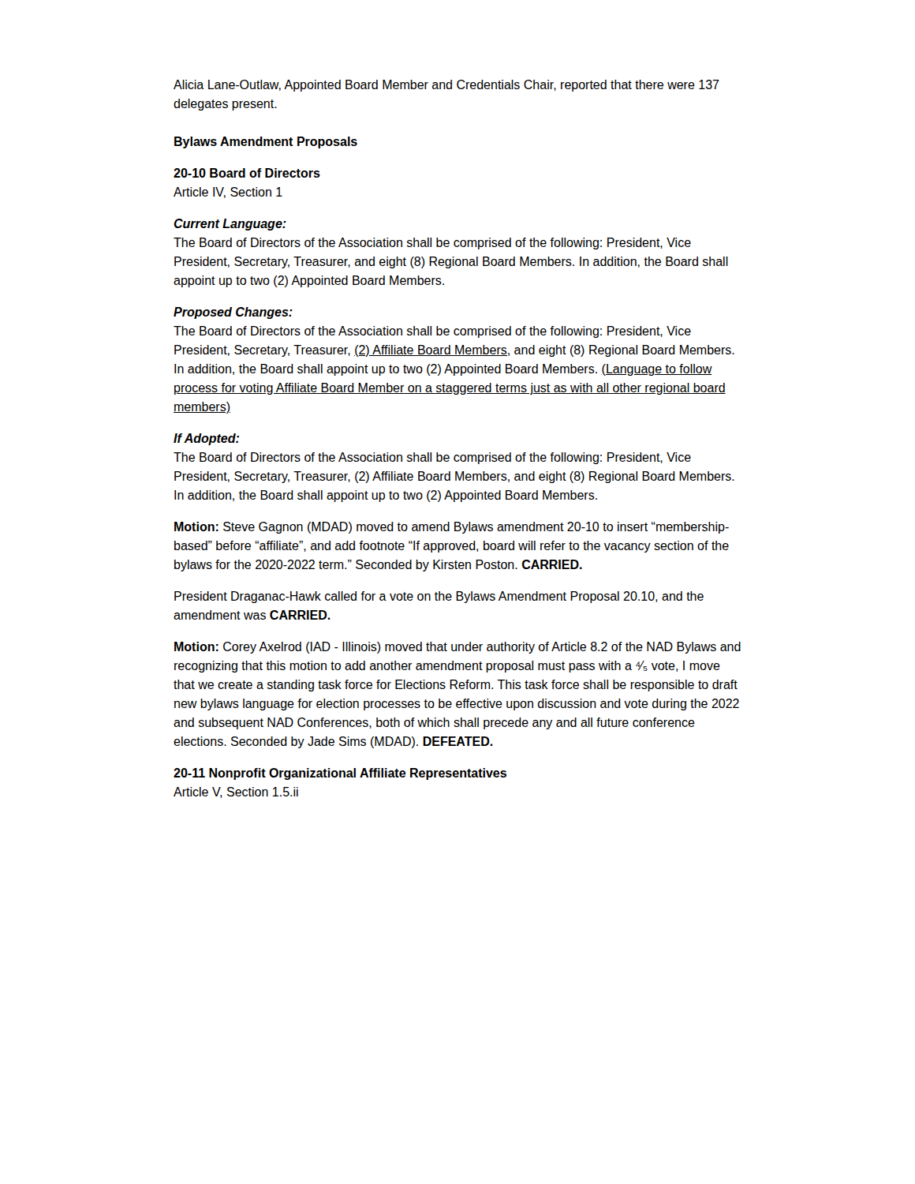Alicia Lane-Outlaw, Appointed Board Member and Credentials Chair, reported that there were 137 delegates present.
Bylaws Amendment Proposals
20-10 Board of Directors
Article IV, Section 1
Current Language:
The Board of Directors of the Association shall be comprised of the following: President, Vice President, Secretary, Treasurer, and eight (8) Regional Board Members. In addition, the Board shall appoint up to two (2) Appointed Board Members.
Proposed Changes:
The Board of Directors of the Association shall be comprised of the following: President, Vice President, Secretary, Treasurer, (2) Affiliate Board Members, and eight (8) Regional Board Members. In addition, the Board shall appoint up to two (2) Appointed Board Members. (Language to follow process for voting Affiliate Board Member on a staggered terms just as with all other regional board members)
If Adopted:
The Board of Directors of the Association shall be comprised of the following: President, Vice President, Secretary, Treasurer, (2) Affiliate Board Members, and eight (8) Regional Board Members. In addition, the Board shall appoint up to two (2) Appointed Board Members.
Motion: Steve Gagnon (MDAD) moved to amend Bylaws amendment 20-10 to insert “membership-based” before “affiliate”, and add footnote “If approved, board will refer to the vacancy section of the bylaws for the 2020-2022 term.” Seconded by Kirsten Poston. CARRIED.
President Draganac-Hawk called for a vote on the Bylaws Amendment Proposal 20.10, and the amendment was CARRIED.
Motion: Corey Axelrod (IAD - Illinois) moved that under authority of Article 8.2 of the NAD Bylaws and recognizing that this motion to add another amendment proposal must pass with a ⁴⁄₅ vote, I move that we create a standing task force for Elections Reform. This task force shall be responsible to draft new bylaws language for election processes to be effective upon discussion and vote during the 2022 and subsequent NAD Conferences, both of which shall precede any and all future conference elections. Seconded by Jade Sims (MDAD). DEFEATED.
20-11 Nonprofit Organizational Affiliate Representatives
Article V, Section 1.5.ii